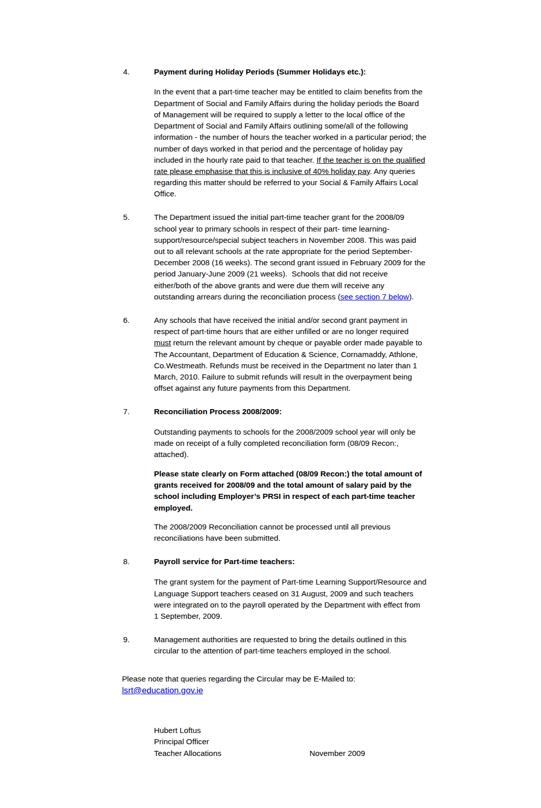4.
Payment during Holiday Periods (Summer Holidays etc.):
In the event that a part-time teacher may be entitled to claim benefits from the Department of Social and Family Affairs during the holiday periods the Board of Management will be required to supply a letter to the local office of the Department of Social and Family Affairs outlining some/all of the following information - the number of hours the teacher worked in a particular period; the number of days worked in that period and the percentage of holiday pay included in the hourly rate paid to that teacher. If the teacher is on the qualified rate please emphasise that this is inclusive of 40% holiday pay. Any queries regarding this matter should be referred to your Social & Family Affairs Local Office.
5.
The Department issued the initial part-time teacher grant for the 2008/09 school year to primary schools in respect of their part- time learning-support/resource/special subject teachers in November 2008. This was paid out to all relevant schools at the rate appropriate for the period September-December 2008 (16 weeks). The second grant issued in February 2009 for the period January-June 2009 (21 weeks). Schools that did not receive either/both of the above grants and were due them will receive any outstanding arrears during the reconciliation process (see section 7 below).
6.
Any schools that have received the initial and/or second grant payment in respect of part-time hours that are either unfilled or are no longer required must return the relevant amount by cheque or payable order made payable to The Accountant, Department of Education & Science, Cornamaddy, Athlone, Co.Westmeath. Refunds must be received in the Department no later than 1 March, 2010. Failure to submit refunds will result in the overpayment being offset against any future payments from this Department.
7.
Reconciliation Process 2008/2009:
Outstanding payments to schools for the 2008/2009 school year will only be made on receipt of a fully completed reconciliation form (08/09 Recon:, attached).
Please state clearly on Form attached (08/09 Recon:) the total amount of grants received for 2008/09 and the total amount of salary paid by the school including Employer’s PRSI in respect of each part-time teacher employed.
The 2008/2009 Reconciliation cannot be processed until all previous reconciliations have been submitted.
8.
Payroll service for Part-time teachers:
The grant system for the payment of Part-time Learning Support/Resource and Language Support teachers ceased on 31 August, 2009 and such teachers were integrated on to the payroll operated by the Department with effect from 1 September, 2009.
9.
Management authorities are requested to bring the details outlined in this circular to the attention of part-time teachers employed in the school.
Please note that queries regarding the Circular may be E-Mailed to: lsrt@education.gov.ie
Hubert Loftus Principal Officer
Teacher Allocations November 2009